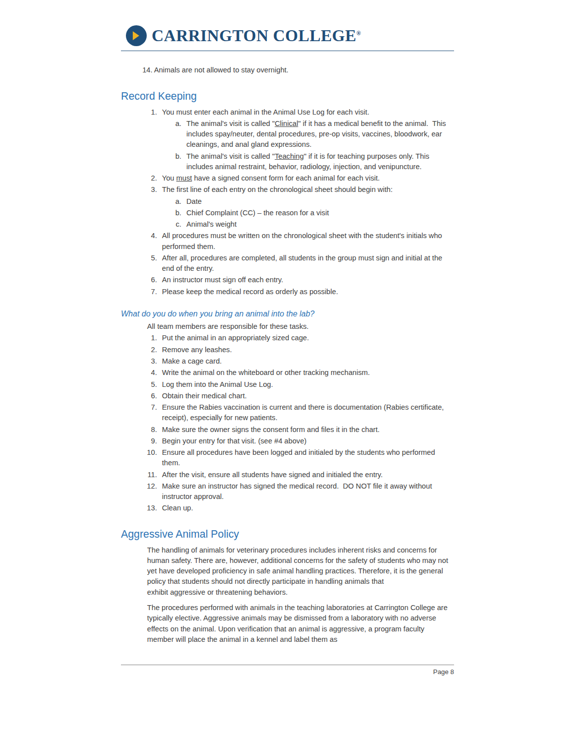CARRINGTON COLLEGE®
14. Animals are not allowed to stay overnight.
Record Keeping
You must enter each animal in the Animal Use Log for each visit.
The animal's visit is called "Clinical" if it has a medical benefit to the animal. This includes spay/neuter, dental procedures, pre-op visits, vaccines, bloodwork, ear cleanings, and anal gland expressions.
The animal's visit is called "Teaching" if it is for teaching purposes only. This includes animal restraint, behavior, radiology, injection, and venipuncture.
You must have a signed consent form for each animal for each visit.
The first line of each entry on the chronological sheet should begin with:
Date
Chief Complaint (CC) – the reason for a visit
Animal's weight
All procedures must be written on the chronological sheet with the student's initials who performed them.
After all, procedures are completed, all students in the group must sign and initial at the end of the entry.
An instructor must sign off each entry.
Please keep the medical record as orderly as possible.
What do you do when you bring an animal into the lab?
All team members are responsible for these tasks.
Put the animal in an appropriately sized cage.
Remove any leashes.
Make a cage card.
Write the animal on the whiteboard or other tracking mechanism.
Log them into the Animal Use Log.
Obtain their medical chart.
Ensure the Rabies vaccination is current and there is documentation (Rabies certificate, receipt), especially for new patients.
Make sure the owner signs the consent form and files it in the chart.
Begin your entry for that visit. (see #4 above)
Ensure all procedures have been logged and initialed by the students who performed them.
After the visit, ensure all students have signed and initialed the entry.
Make sure an instructor has signed the medical record. DO NOT file it away without instructor approval.
Clean up.
Aggressive Animal Policy
The handling of animals for veterinary procedures includes inherent risks and concerns for human safety. There are, however, additional concerns for the safety of students who may not yet have developed proficiency in safe animal handling practices. Therefore, it is the general policy that students should not directly participate in handling animals that
exhibit aggressive or threatening behaviors.
The procedures performed with animals in the teaching laboratories at Carrington College are typically elective. Aggressive animals may be dismissed from a laboratory with no adverse effects on the animal. Upon verification that an animal is aggressive, a program faculty member will place the animal in a kennel and label them as
Page 8